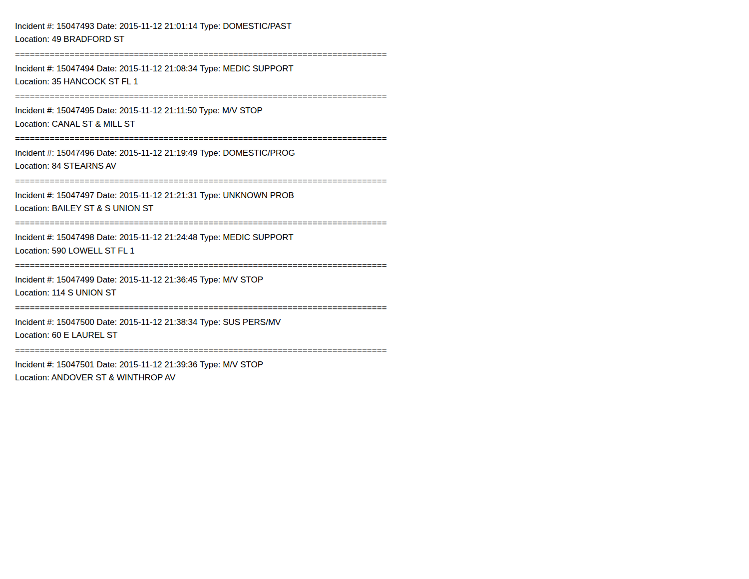Incident #: 15047493 Date: 2015-11-12 21:01:14 Type: DOMESTIC/PAST
Location: 49 BRADFORD ST
===========================================================================
Incident #: 15047494 Date: 2015-11-12 21:08:34 Type: MEDIC SUPPORT
Location: 35 HANCOCK ST FL 1
===========================================================================
Incident #: 15047495 Date: 2015-11-12 21:11:50 Type: M/V STOP
Location: CANAL ST & MILL ST
===========================================================================
Incident #: 15047496 Date: 2015-11-12 21:19:49 Type: DOMESTIC/PROG
Location: 84 STEARNS AV
===========================================================================
Incident #: 15047497 Date: 2015-11-12 21:21:31 Type: UNKNOWN PROB
Location: BAILEY ST & S UNION ST
===========================================================================
Incident #: 15047498 Date: 2015-11-12 21:24:48 Type: MEDIC SUPPORT
Location: 590 LOWELL ST FL 1
===========================================================================
Incident #: 15047499 Date: 2015-11-12 21:36:45 Type: M/V STOP
Location: 114 S UNION ST
===========================================================================
Incident #: 15047500 Date: 2015-11-12 21:38:34 Type: SUS PERS/MV
Location: 60 E LAUREL ST
===========================================================================
Incident #: 15047501 Date: 2015-11-12 21:39:36 Type: M/V STOP
Location: ANDOVER ST & WINTHROP AV